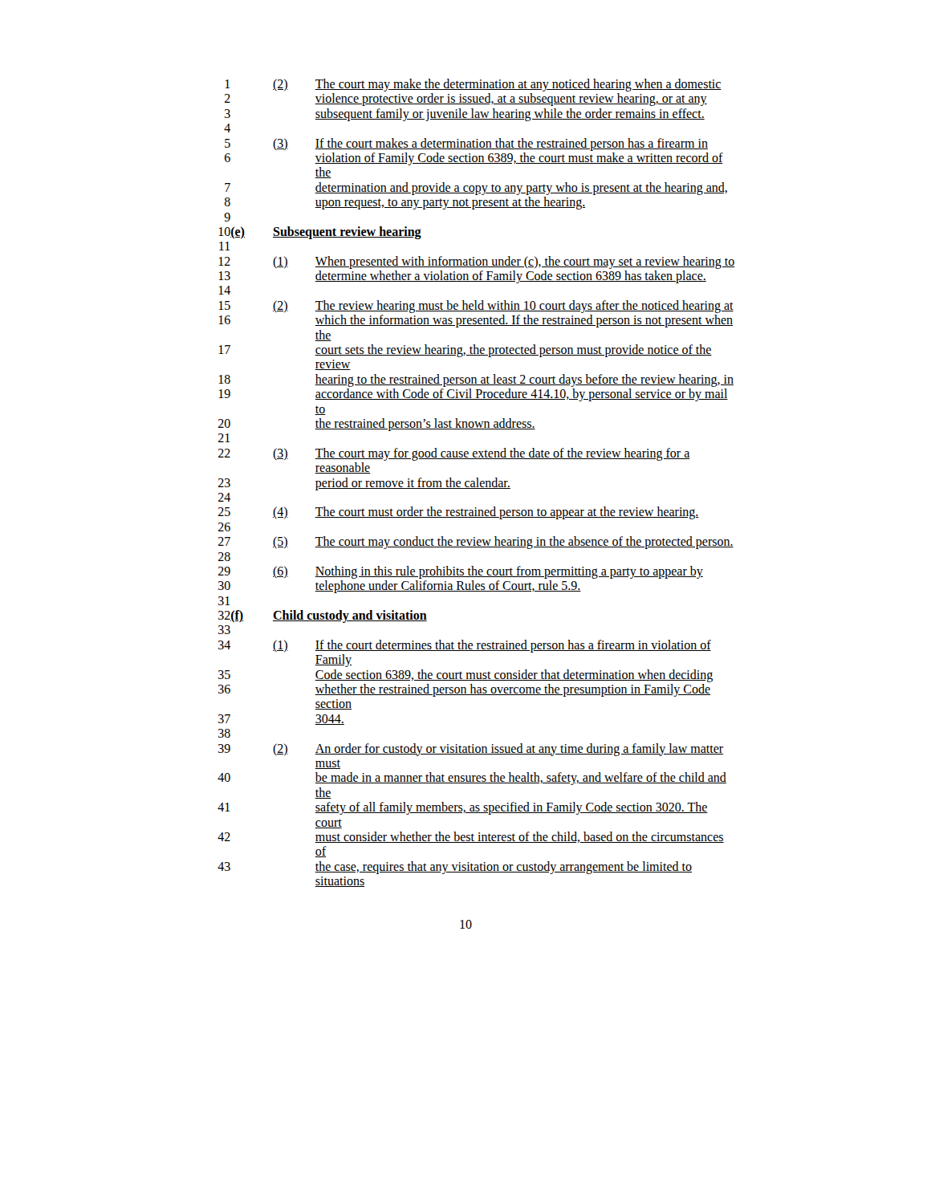| 1 | | (2) | The court may make the determination at any noticed hearing when a domestic |
| 2 | | | violence protective order is issued, at a subsequent review hearing, or at any |
| 3 | | | subsequent family or juvenile law hearing while the order remains in effect. |
| 4 | | | |
| 5 | | (3) | If the court makes a determination that the restrained person has a firearm in |
| 6 | | | violation of Family Code section 6389, the court must make a written record of the |
| 7 | | | determination and provide a copy to any party who is present at the hearing and, |
| 8 | | | upon request, to any party not present at the hearing. |
| 9 | | | |
| 10 | (e) | Subsequent review hearing |
| 11 | | | |
| 12 | | (1) | When presented with information under (c), the court may set a review hearing to |
| 13 | | | determine whether a violation of Family Code section 6389 has taken place. |
| 14 | | | |
| 15 | | (2) | The review hearing must be held within 10 court days after the noticed hearing at |
| 16 | | | which the information was presented. If the restrained person is not present when the |
| 17 | | | court sets the review hearing, the protected person must provide notice of the review |
| 18 | | | hearing to the restrained person at least 2 court days before the review hearing, in |
| 19 | | | accordance with Code of Civil Procedure 414.10, by personal service or by mail to |
| 20 | | | the restrained person’s last known address. |
| 21 | | | |
| 22 | | (3) | The court may for good cause extend the date of the review hearing for a reasonable |
| 23 | | | period or remove it from the calendar. |
| 24 | | | |
| 25 | | (4) | The court must order the restrained person to appear at the review hearing. |
| 26 | | | |
| 27 | | (5) | The court may conduct the review hearing in the absence of the protected person. |
| 28 | | | |
| 29 | | (6) | Nothing in this rule prohibits the court from permitting a party to appear by |
| 30 | | | telephone under California Rules of Court, rule 5.9. |
| 31 | | | |
| 32 | (f) | Child custody and visitation |
| 33 | | | |
| 34 | | (1) | If the court determines that the restrained person has a firearm in violation of Family |
| 35 | | | Code section 6389, the court must consider that determination when deciding |
| 36 | | | whether the restrained person has overcome the presumption in Family Code section |
| 37 | | | 3044. |
| 38 | | | |
| 39 | | (2) | An order for custody or visitation issued at any time during a family law matter must |
| 40 | | | be made in a manner that ensures the health, safety, and welfare of the child and the |
| 41 | | | safety of all family members, as specified in Family Code section 3020. The court |
| 42 | | | must consider whether the best interest of the child, based on the circumstances of |
| 43 | | | the case, requires that any visitation or custody arrangement be limited to situations |
10